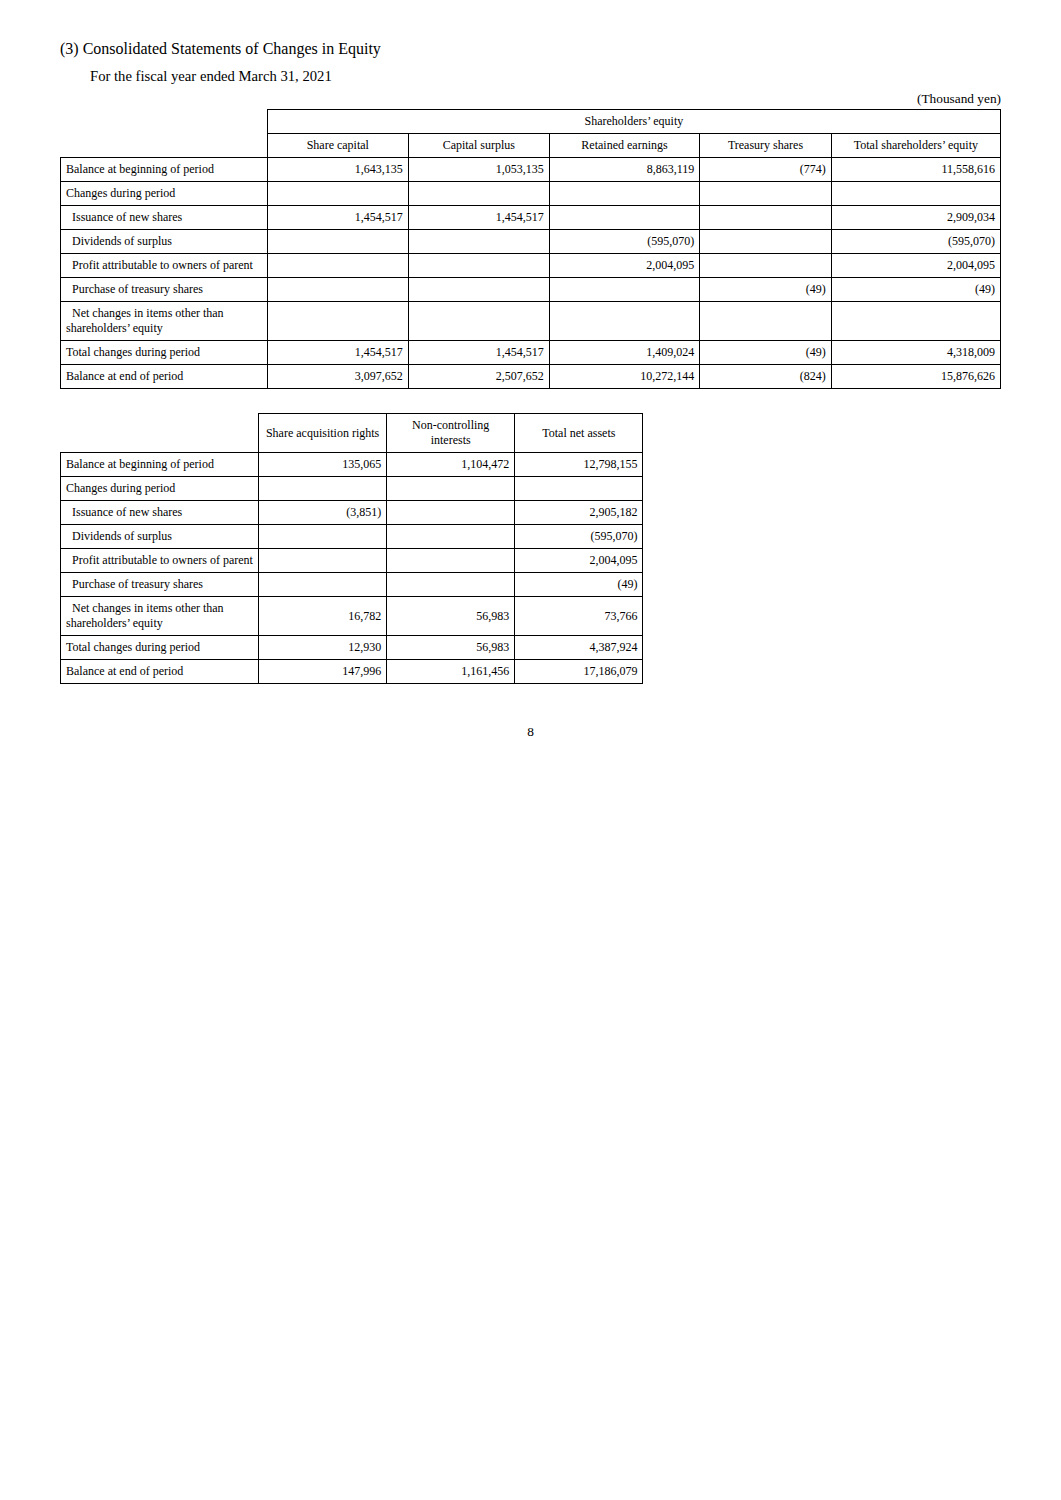(3) Consolidated Statements of Changes in Equity
For the fiscal year ended March 31, 2021
(Thousand yen)
| | Shareholders’ equity |
| --- | --- |
| Share capital | Capital surplus | Retained earnings | Treasury shares | Total shareholders’ equity |
| Balance at beginning of period | 1,643,135 | 1,053,135 | 8,863,119 | (774) | 11,558,616 |
| Changes during period | | | | | |
| Issuance of new shares | 1,454,517 | 1,454,517 | | | 2,909,034 |
| Dividends of surplus | | | (595,070) | | (595,070) |
| Profit attributable to owners of parent | | | 2,004,095 | | 2,004,095 |
| Purchase of treasury shares | | | | (49) | (49) |
| Net changes in items other than shareholders’ equity | | | | | |
| Total changes during period | 1,454,517 | 1,454,517 | 1,409,024 | (49) | 4,318,009 |
| Balance at end of period | 3,097,652 | 2,507,652 | 10,272,144 | (824) | 15,876,626 |
| | Share acquisition rights | Non-controlling interests | Total net assets |
| --- | --- | --- | --- |
| Balance at beginning of period | 135,065 | 1,104,472 | 12,798,155 |
| Changes during period | | | |
| Issuance of new shares | (3,851) | | 2,905,182 |
| Dividends of surplus | | | (595,070) |
| Profit attributable to owners of parent | | | 2,004,095 |
| Purchase of treasury shares | | | (49) |
| Net changes in items other than shareholders’ equity | 16,782 | 56,983 | 73,766 |
| Total changes during period | 12,930 | 56,983 | 4,387,924 |
| Balance at end of period | 147,996 | 1,161,456 | 17,186,079 |
8